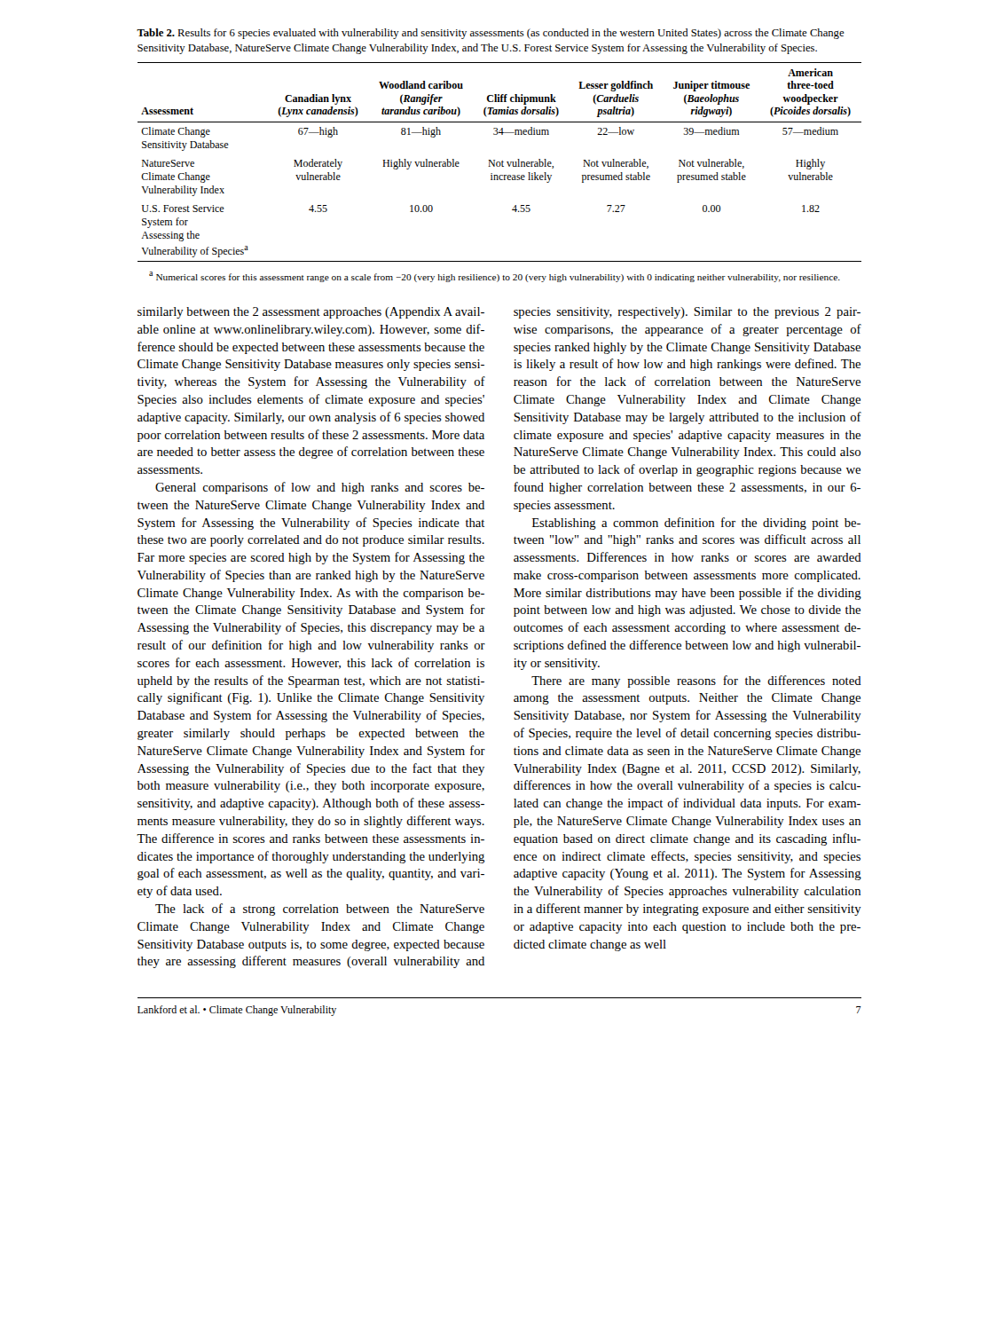Table 2. Results for 6 species evaluated with vulnerability and sensitivity assessments (as conducted in the western United States) across the Climate Change Sensitivity Database, NatureServe Climate Change Vulnerability Index, and The U.S. Forest Service System for Assessing the Vulnerability of Species.
| Assessment | Canadian lynx ( Lynx canadensis ) | Woodland caribou ( Rangifer tarandus caribou ) | Cliff chipmunk ( Tamias dorsalis ) | Lesser goldfinch ( Carduelis psaltria ) | Juniper titmouse ( Baeolophus ridgwayi ) | American three-toed woodpecker ( Picoides dorsalis ) |
| --- | --- | --- | --- | --- | --- | --- |
| Climate Change Sensitivity Database | 67—high | 81—high | 34—medium | 22—low | 39—medium | 57—medium |
| NatureServe Climate Change Vulnerability Index | Moderately vulnerable | Highly vulnerable | Not vulnerable, increase likely | Not vulnerable, presumed stable | Not vulnerable, presumed stable | Highly vulnerable |
| U.S. Forest Service System for Assessing the Vulnerability of Species a | 4.55 | 10.00 | 4.55 | 7.27 | 0.00 | 1.82 |
a Numerical scores for this assessment range on a scale from −20 (very high resilience) to 20 (very high vulnerability) with 0 indicating neither vulnerability, nor resilience.
similarly between the 2 assessment approaches (Appendix A available online at www.onlinelibrary.wiley.com). However, some difference should be expected between these assessments because the Climate Change Sensitivity Database measures only species sensitivity, whereas the System for Assessing the Vulnerability of Species also includes elements of climate exposure and species' adaptive capacity. Similarly, our own analysis of 6 species showed poor correlation between results of these 2 assessments. More data are needed to better assess the degree of correlation between these assessments.
General comparisons of low and high ranks and scores between the NatureServe Climate Change Vulnerability Index and System for Assessing the Vulnerability of Species indicate that these two are poorly correlated and do not produce similar results. Far more species are scored high by the System for Assessing the Vulnerability of Species than are ranked high by the NatureServe Climate Change Vulnerability Index. As with the comparison between the Climate Change Sensitivity Database and System for Assessing the Vulnerability of Species, this discrepancy may be a result of our definition for high and low vulnerability ranks or scores for each assessment. However, this lack of correlation is upheld by the results of the Spearman test, which are not statistically significant (Fig. 1). Unlike the Climate Change Sensitivity Database and System for Assessing the Vulnerability of Species, greater similarly should perhaps be expected between the NatureServe Climate Change Vulnerability Index and System for Assessing the Vulnerability of Species due to the fact that they both measure vulnerability (i.e., they both incorporate exposure, sensitivity, and adaptive capacity). Although both of these assessments measure vulnerability, they do so in slightly different ways. The difference in scores and ranks between these assessments indicates the importance of thoroughly understanding the underlying goal of each assessment, as well as the quality, quantity, and variety of data used.
The lack of a strong correlation between the NatureServe Climate Change Vulnerability Index and Climate Change Sensitivity Database outputs is, to some degree, expected because they are assessing different measures (overall vulnerability and species sensitivity, respectively). Similar to the previous 2 pair-wise comparisons, the appearance of a greater percentage of species ranked highly by the Climate Change Sensitivity Database is likely a result of how low and high rankings were defined. The reason for the lack of correlation between the NatureServe Climate Change Vulnerability Index and Climate Change Sensitivity Database may be largely attributed to the inclusion of climate exposure and species' adaptive capacity measures in the NatureServe Climate Change Vulnerability Index. This could also be attributed to lack of overlap in geographic regions because we found higher correlation between these 2 assessments, in our 6-species assessment.
Establishing a common definition for the dividing point between "low" and "high" ranks and scores was difficult across all assessments. Differences in how ranks or scores are awarded make cross-comparison between assessments more complicated. More similar distributions may have been possible if the dividing point between low and high was adjusted. We chose to divide the outcomes of each assessment according to where assessment descriptions defined the difference between low and high vulnerability or sensitivity.
There are many possible reasons for the differences noted among the assessment outputs. Neither the Climate Change Sensitivity Database, nor System for Assessing the Vulnerability of Species, require the level of detail concerning species distributions and climate data as seen in the NatureServe Climate Change Vulnerability Index (Bagne et al. 2011, CCSD 2012). Similarly, differences in how the overall vulnerability of a species is calculated can change the impact of individual data inputs. For example, the NatureServe Climate Change Vulnerability Index uses an equation based on direct climate change and its cascading influence on indirect climate effects, species sensitivity, and species adaptive capacity (Young et al. 2011). The System for Assessing the Vulnerability of Species approaches vulnerability calculation in a different manner by integrating exposure and either sensitivity or adaptive capacity into each question to include both the predicted climate change as well
Lankford et al. • Climate Change Vulnerability 7